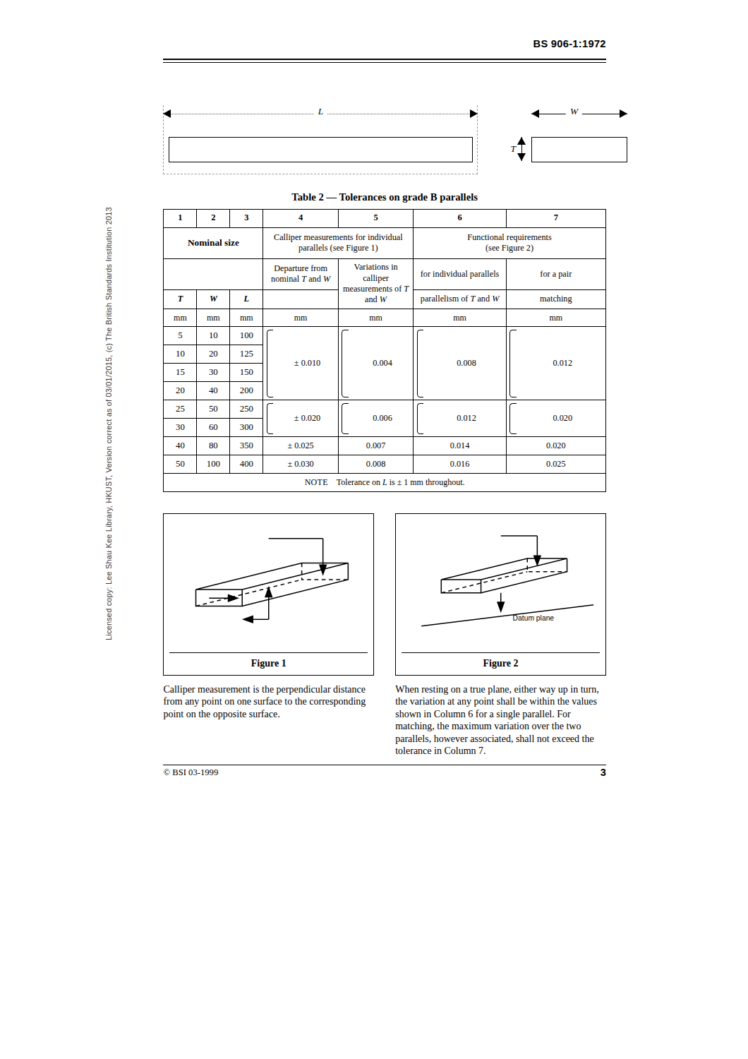Licensed copy: Lee Shau Kee Library, HKUST, Version correct as of 03/01/2015, (c) The British Standards Institution 2013
BS 906-1:1972
L
W
T
Table 2 — Tolerances on grade B parallels
| 1 | 2 | 3 | 4 | 5 | 6 | 7 |
| Nominal size | Calliper measurements for individual parallels (see Figure 1) | Functional requirements (see Figure 2) |
| | Departure from nominal T and W | Variations in calliper measurements of T and W | for individual parallels | for a pair |
| T | W | L | | parallelism of T and W | matching |
| mm | mm | mm | mm | mm | mm | mm |
| 5 | 10 | 100 | ± 0.010 | 0.004 | 0.008 | 0.012 |
| 10 | 20 | 125 |
| 15 | 30 | 150 |
| 20 | 40 | 200 |
| 25 | 50 | 250 | ± 0.020 | 0.006 | 0.012 | 0.020 |
| 30 | 60 | 300 |
| 40 | 80 | 350 | ± 0.025 | 0.007 | 0.014 | 0.020 |
| 50 | 100 | 400 | ± 0.030 | 0.008 | 0.016 | 0.025 |
| NOTE Tolerance on L is ± 1 mm throughout. |
Figure 1
Datum plane
Figure 2
Calliper measurement is the perpendicular distance from any point on one surface to the corresponding point on the opposite surface.
When resting on a true plane, either way up in turn, the variation at any point shall be within the values shown in Column 6 for a single parallel. For matching, the maximum variation over the two parallels, however associated, shall not exceed the tolerance in Column 7.
© BSI 03-1999
3